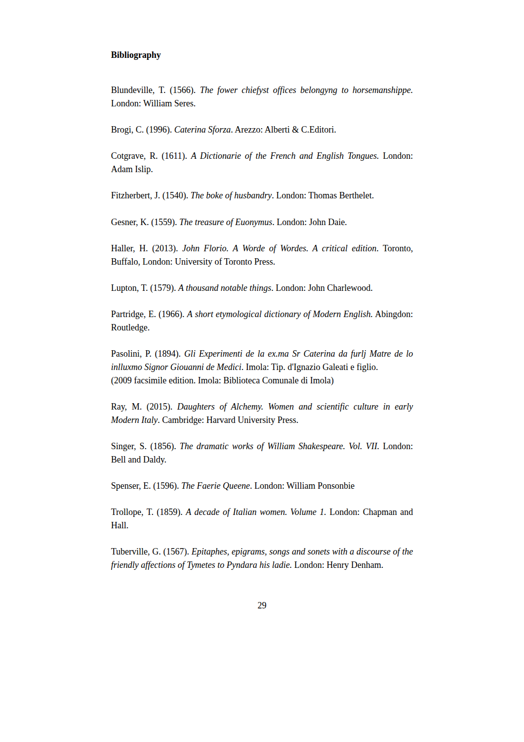Bibliography
Blundeville, T. (1566). The fower chiefyst offices belongyng to horsemanshippe. London: William Seres.
Brogi, C. (1996). Caterina Sforza. Arezzo: Alberti & C.Editori.
Cotgrave, R. (1611). A Dictionarie of the French and English Tongues. London: Adam Islip.
Fitzherbert, J. (1540). The boke of husbandry. London: Thomas Berthelet.
Gesner, K. (1559). The treasure of Euonymus. London: John Daie.
Haller, H. (2013). John Florio. A Worde of Wordes. A critical edition. Toronto, Buffalo, London: University of Toronto Press.
Lupton, T. (1579). A thousand notable things. London: John Charlewood.
Partridge, E. (1966). A short etymological dictionary of Modern English. Abingdon: Routledge.
Pasolini, P. (1894). Gli Experimenti de la ex.ma Sr Caterina da furlj Matre de lo inlluxmo Signor Giouanni de Medici. Imola: Tip. d'Ignazio Galeati e figlio.
(2009 facsimile edition. Imola: Biblioteca Comunale di Imola)
Ray, M. (2015). Daughters of Alchemy. Women and scientific culture in early Modern Italy. Cambridge: Harvard University Press.
Singer, S. (1856). The dramatic works of William Shakespeare. Vol. VII. London: Bell and Daldy.
Spenser, E. (1596). The Faerie Queene. London: William Ponsonbie
Trollope, T. (1859). A decade of Italian women. Volume 1. London: Chapman and Hall.
Tuberville, G. (1567). Epitaphes, epigrams, songs and sonets with a discourse of the friendly affections of Tymetes to Pyndara his ladie. London: Henry Denham.
29